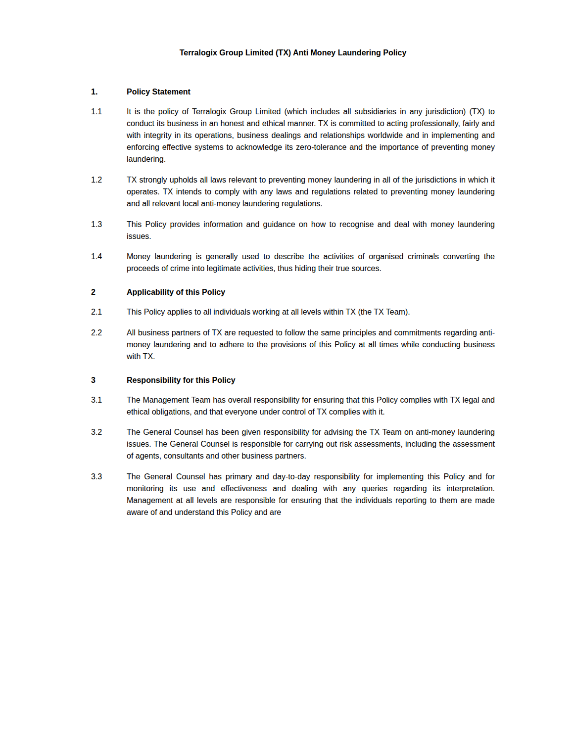Terralogix Group Limited (TX) Anti Money Laundering Policy
1. Policy Statement
1.1 It is the policy of Terralogix Group Limited (which includes all subsidiaries in any jurisdiction) (TX) to conduct its business in an honest and ethical manner. TX is committed to acting professionally, fairly and with integrity in its operations, business dealings and relationships worldwide and in implementing and enforcing effective systems to acknowledge its zero-tolerance and the importance of preventing money laundering.
1.2 TX strongly upholds all laws relevant to preventing money laundering in all of the jurisdictions in which it operates. TX intends to comply with any laws and regulations related to preventing money laundering and all relevant local anti-money laundering regulations.
1.3 This Policy provides information and guidance on how to recognise and deal with money laundering issues.
1.4 Money laundering is generally used to describe the activities of organised criminals converting the proceeds of crime into legitimate activities, thus hiding their true sources.
2 Applicability of this Policy
2.1 This Policy applies to all individuals working at all levels within TX (the TX Team).
2.2 All business partners of TX are requested to follow the same principles and commitments regarding anti-money laundering and to adhere to the provisions of this Policy at all times while conducting business with TX.
3 Responsibility for this Policy
3.1 The Management Team has overall responsibility for ensuring that this Policy complies with TX legal and ethical obligations, and that everyone under control of TX complies with it.
3.2 The General Counsel has been given responsibility for advising the TX Team on anti-money laundering issues. The General Counsel is responsible for carrying out risk assessments, including the assessment of agents, consultants and other business partners.
3.3 The General Counsel has primary and day-to-day responsibility for implementing this Policy and for monitoring its use and effectiveness and dealing with any queries regarding its interpretation. Management at all levels are responsible for ensuring that the individuals reporting to them are made aware of and understand this Policy and are